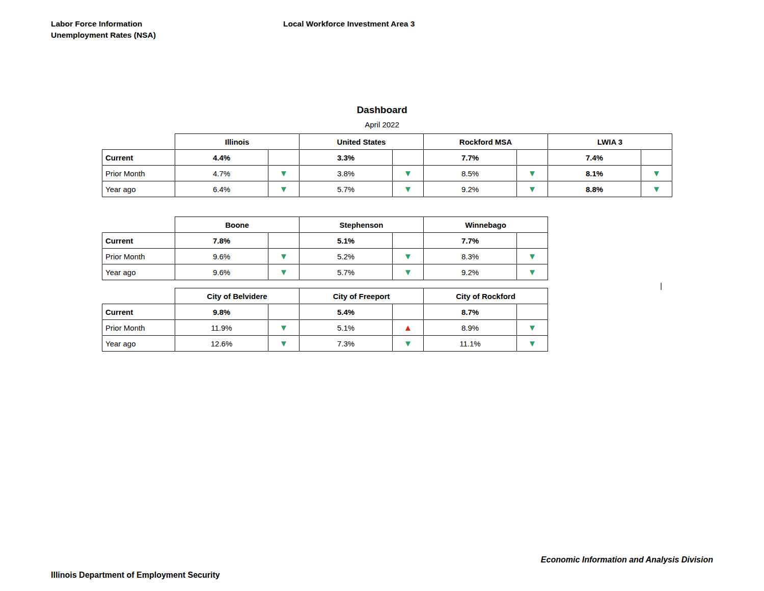Labor Force Information
Unemployment Rates (NSA)
Local Workforce Investment Area 3
Dashboard
April 2022
| | Illinois | United States | Rockford MSA | LWIA 3 |
| Current | 4.4% | | 3.3% | | 7.7% | | 7.4% | |
| Prior Month | 4.7% | ▼ | 3.8% | ▼ | 8.5% | ▼ | 8.1% | ▼ |
| Year ago | 6.4% | ▼ | 5.7% | ▼ | 9.2% | ▼ | 8.8% | ▼ |
| | Boone | Stephenson | Winnebago |
| Current | 7.8% | | 5.1% | | 7.7% | |
| Prior Month | 9.6% | ▼ | 5.2% | ▼ | 8.3% | ▼ |
| Year ago | 9.6% | ▼ | 5.7% | ▼ | 9.2% | ▼ |
| | City of Belvidere | City of Freeport | City of Rockford |
| Current | 9.8% | | 5.4% | | 8.7% | |
| Prior Month | 11.9% | ▼ | 5.1% | ▲ | 8.9% | ▼ |
| Year ago | 12.6% | ▼ | 7.3% | ▼ | 11.1% | ▼ |
|
Economic Information and Analysis Division
Illinois Department of Employment Security